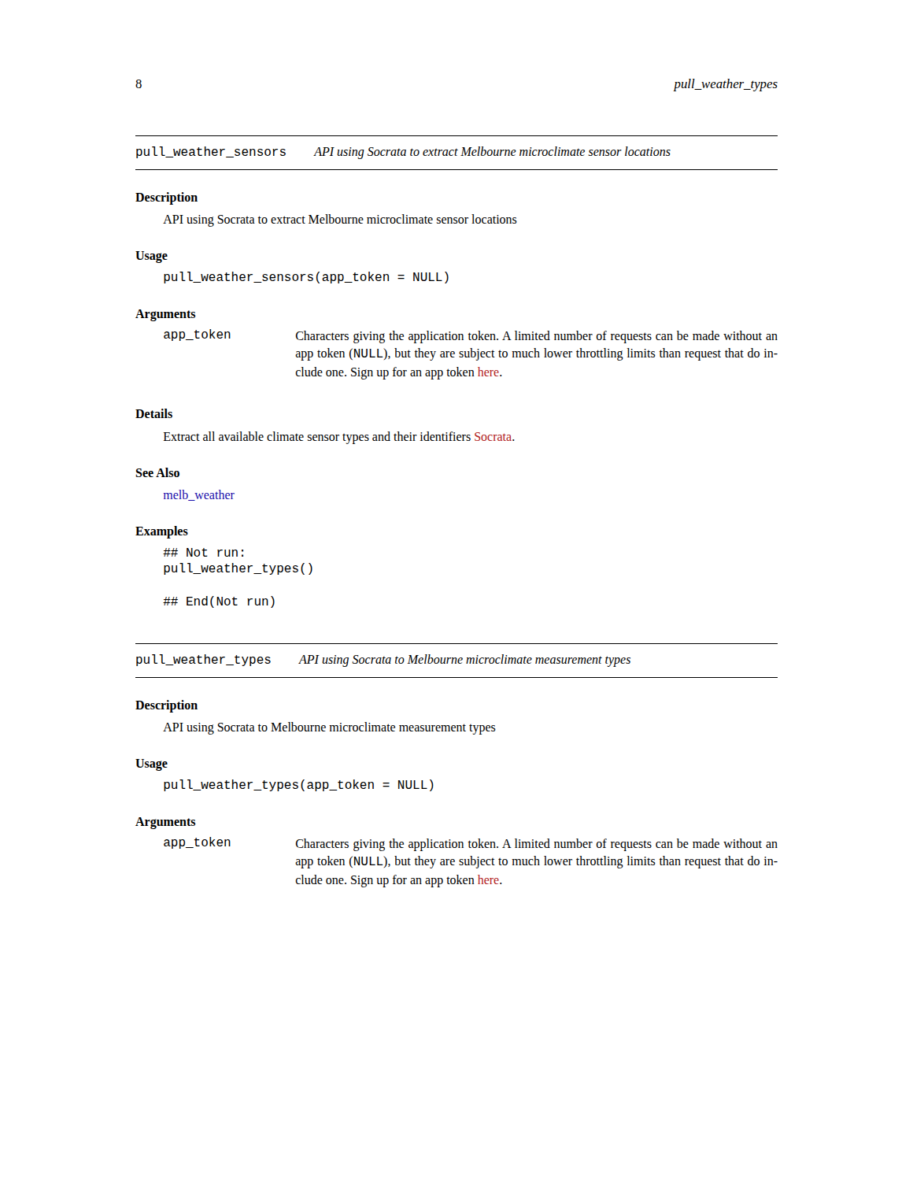8 pull_weather_types
pull_weather_sensors API using Socrata to extract Melbourne microclimate sensor locations
Description
API using Socrata to extract Melbourne microclimate sensor locations
Usage
pull_weather_sensors(app_token = NULL)
Arguments
| app_token | Characters giving the application token. A limited number of requests can be made without an app token ( NULL ), but they are subject to much lower throttling limits than request that do include one. Sign up for an app token here . |
Details
Extract all available climate sensor types and their identifiers Socrata.
See Also
melb_weather
Examples
## Not run:
pull_weather_types()

## End(Not run)
pull_weather_types API using Socrata to Melbourne microclimate measurement types
Description
API using Socrata to Melbourne microclimate measurement types
Usage
pull_weather_types(app_token = NULL)
Arguments
| app_token | Characters giving the application token. A limited number of requests can be made without an app token ( NULL ), but they are subject to much lower throttling limits than request that do include one. Sign up for an app token here . |